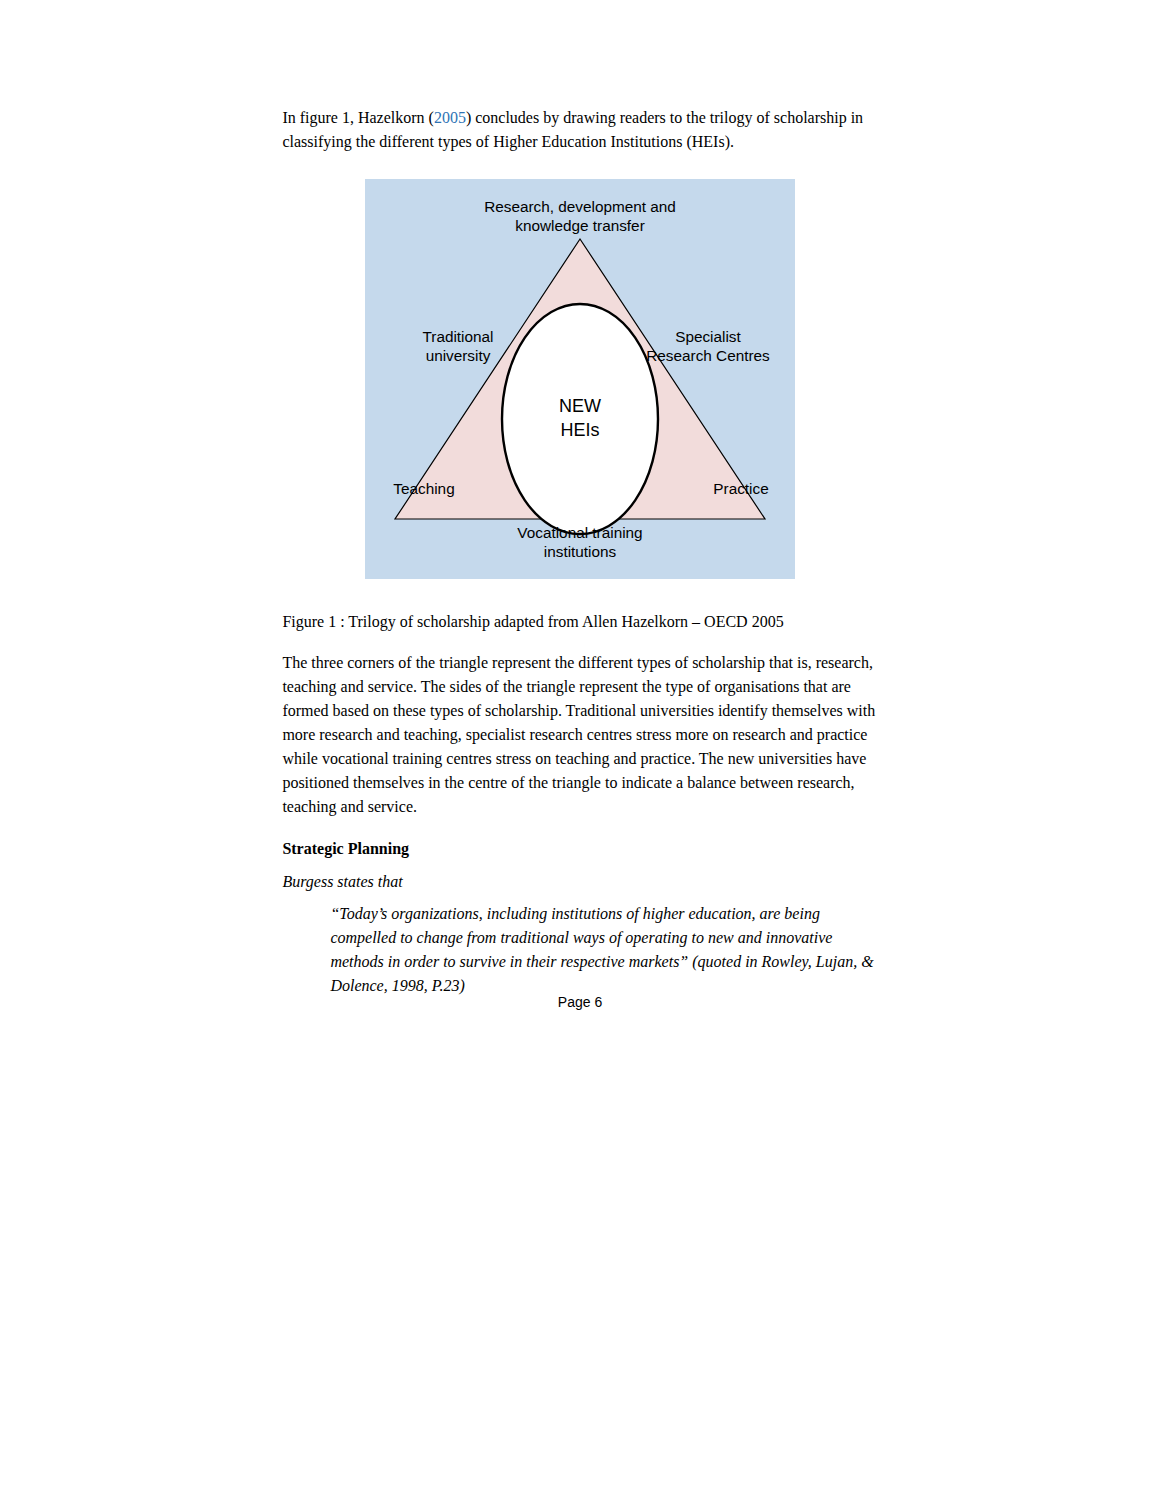In figure 1, Hazelkorn (2005) concludes by drawing readers to the trilogy of scholarship in classifying the different types of Higher Education Institutions (HEIs).
Research, development and
knowledge transfer
Traditional
university
Specialist
Research Centres
NEW
HEIs
Teaching
Practice
Vocational training
institutions
Figure 1 : Trilogy of scholarship adapted from Allen Hazelkorn – OECD 2005
The three corners of the triangle represent the different types of scholarship that is, research, teaching and service. The sides of the triangle represent the type of organisations that are formed based on these types of scholarship. Traditional universities identify themselves with more research and teaching, specialist research centres stress more on research and practice while vocational training centres stress on teaching and practice. The new universities have positioned themselves in the centre of the triangle to indicate a balance between research, teaching and service.
Strategic Planning
Burgess states that
“Today’s organizations, including institutions of higher education, are being compelled to change from traditional ways of operating to new and innovative methods in order to survive in their respective markets” (quoted in Rowley, Lujan, & Dolence, 1998, P.23)
Page 6